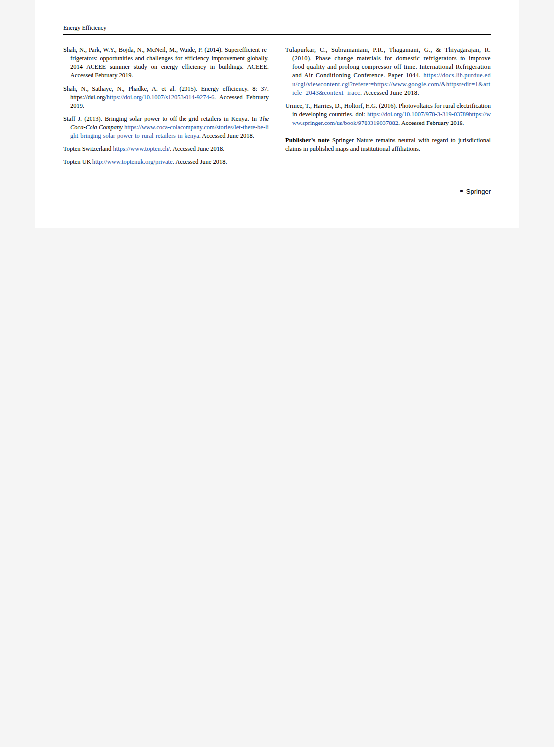Energy Efficiency
Shah, N., Park, W.Y., Bojda, N., McNeil, M., Waide, P. (2014). Superefficient refrigerators: opportunities and challenges for efficiency improvement globally. 2014 ACEEE summer study on energy efficiency in buildings. ACEEE. Accessed February 2019.
Shah, N., Sathaye, N., Phadke, A. et al. (2015). Energy efficiency. 8: 37. https://doi.org/https://doi.org/10.1007/s12053-014-9274-6. Accessed February 2019.
Staff J. (2013). Bringing solar power to off-the-grid retailers in Kenya. In The Coca-Cola Company https://www.coca-colacompany.com/stories/let-there-be-light-bringing-solar-power-to-rural-retailers-in-kenya. Accessed June 2018.
Topten Switzerland https://www.topten.ch/. Accessed June 2018.
Topten UK http://www.toptenuk.org/private. Accessed June 2018.
Tulapurkar, C., Subramaniam, P.R., Thagamani, G., & Thiyagarajan, R. (2010). Phase change materials for domestic refrigerators to improve food quality and prolong compressor off time. International Refrigeration and Air Conditioning Conference. Paper 1044. https://docs.lib.purdue.edu/cgi/viewcontent.cgi?referer=https://www.google.com/&httpsredir=1&article=2043&context=iracc. Accessed June 2018.
Urmee, T., Harries, D., Holtorf, H.G. (2016). Photovoltaics for rural electrification in developing countries. doi: https://doi.org/10.1007/978-3-319-03789 https://www.springer.com/us/book/9783319037882. Accessed February 2019.
Publisher’s note Springer Nature remains neutral with regard to jurisdictional claims in published maps and institutional affiliations.
⚭Springer